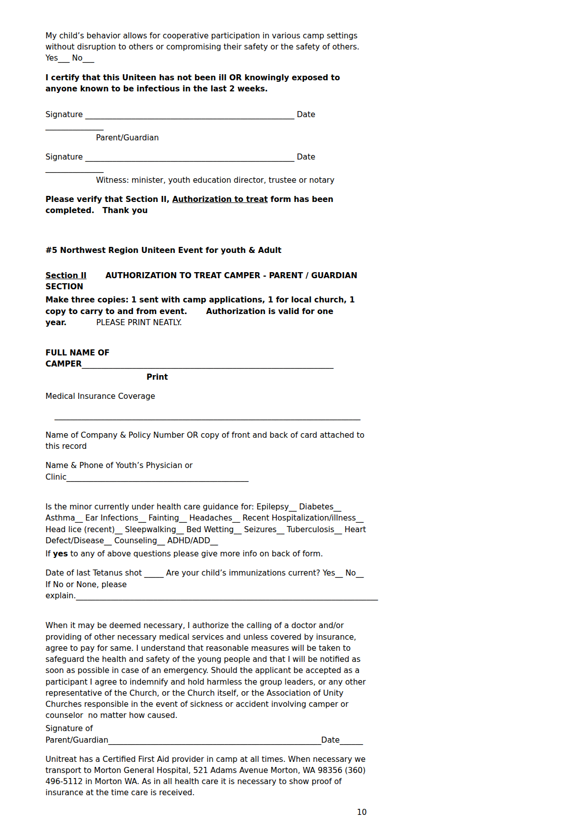My child’s behavior allows for cooperative participation in various camp settings without disruption to others or compromising their safety or the safety of others. Yes___ No___
I certify that this Uniteen has not been ill OR knowingly exposed to anyone known to be infectious in the last 2 weeks.
Signature ______________________________________________________ Date _______________
Parent/Guardian
Signature ______________________________________________________ Date _______________
Witness: minister, youth education director, trustee or notary
Please verify that Section II, Authorization to treat form has been completed. Thank you
#5 Northwest Region Uniteen Event for youth & Adult
Section II AUTHORIZATION TO TREAT CAMPER - PARENT / GUARDIAN SECTION
Make three copies: 1 sent with camp applications, 1 for local church, 1 copy to carry to and from event. Authorization is valid for one year. PLEASE PRINT NEATLY.
FULL NAME OF CAMPER_________________________________________________________________
Print
Medical Insurance Coverage
_______________________________________________________________________________
Name of Company & Policy Number OR copy of front and back of card attached to this record
Name & Phone of Youth’s Physician or Clinic_______________________________________________
Is the minor currently under health care guidance for: Epilepsy__ Diabetes__ Asthma__ Ear Infections__ Fainting__ Headaches__ Recent Hospitalization/illness__ Head lice (recent)__ Sleepwalking__ Bed Wetting__ Seizures__ Tuberculosis__ Heart Defect/Disease__ Counseling__ ADHD/ADD__
If yes to any of above questions please give more info on back of form.
Date of last Tetanus shot _____ Are your child’s immunizations current? Yes__ No__ If No or None, please explain.______________________________________________________________________________
When it may be deemed necessary, I authorize the calling of a doctor and/or providing of other necessary medical services and unless covered by insurance, agree to pay for same. I understand that reasonable measures will be taken to safeguard the health and safety of the young people and that I will be notified as soon as possible in case of an emergency. Should the applicant be accepted as a participant I agree to indemnify and hold harmless the group leaders, or any other representative of the Church, or the Church itself, or the Association of Unity Churches responsible in the event of sickness or accident involving camper or counselor no matter how caused.
Signature of Parent/Guardian_______________________________________________________Date______
Unitreat has a Certified First Aid provider in camp at all times. When necessary we transport to Morton General Hospital, 521 Adams Avenue Morton, WA 98356 (360) 496-5112 in Morton WA. As in all health care it is necessary to show proof of insurance at the time care is received.
10